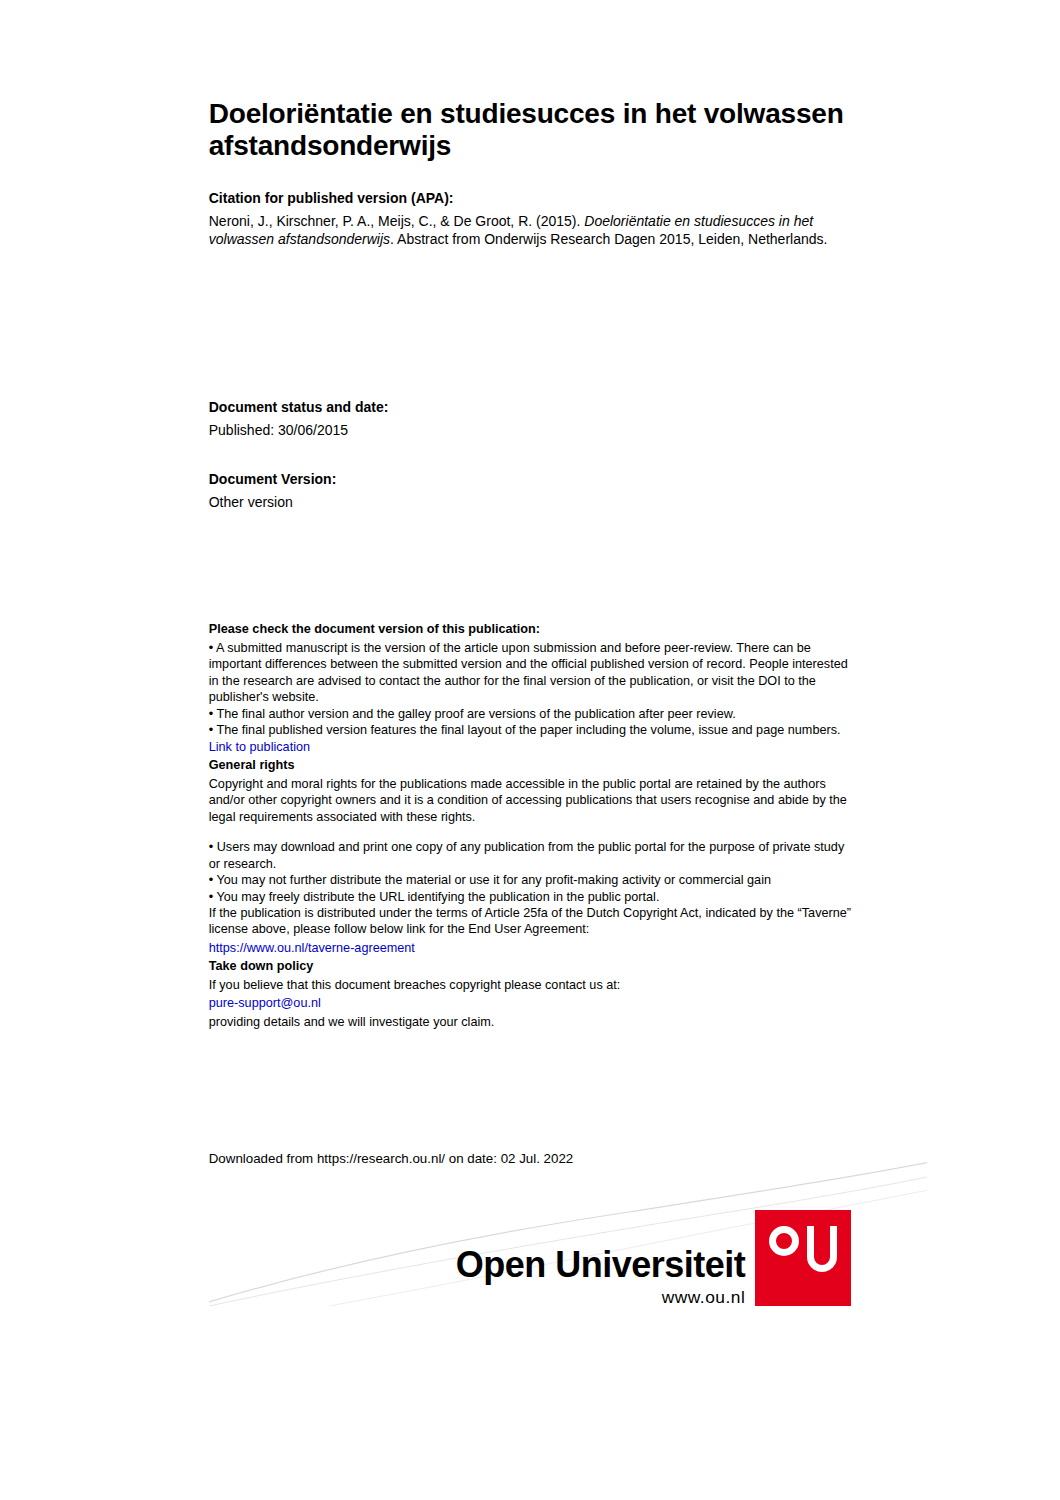Doeloriëntatie en studiesucces in het volwassen afstandsonderwijs
Citation for published version (APA):
Neroni, J., Kirschner, P. A., Meijs, C., & De Groot, R. (2015). Doeloriëntatie en studiesucces in het volwassen afstandsonderwijs. Abstract from Onderwijs Research Dagen 2015, Leiden, Netherlands.
Document status and date:
Published: 30/06/2015
Document Version:
Other version
Please check the document version of this publication:
• A submitted manuscript is the version of the article upon submission and before peer-review. There can be important differences between the submitted version and the official published version of record. People interested in the research are advised to contact the author for the final version of the publication, or visit the DOI to the publisher's website.
• The final author version and the galley proof are versions of the publication after peer review.
• The final published version features the final layout of the paper including the volume, issue and page numbers.
Link to publication
General rights
Copyright and moral rights for the publications made accessible in the public portal are retained by the authors and/or other copyright owners and it is a condition of accessing publications that users recognise and abide by the legal requirements associated with these rights.
• Users may download and print one copy of any publication from the public portal for the purpose of private study or research.
• You may not further distribute the material or use it for any profit-making activity or commercial gain
• You may freely distribute the URL identifying the publication in the public portal.
If the publication is distributed under the terms of Article 25fa of the Dutch Copyright Act, indicated by the “Taverne” license above, please follow below link for the End User Agreement:
https://www.ou.nl/taverne-agreement
Take down policy
If you believe that this document breaches copyright please contact us at:
pure-support@ou.nl
providing details and we will investigate your claim.
Downloaded from https://research.ou.nl/ on date: 02 Jul. 2022
Open Universiteit
www.ou.nl